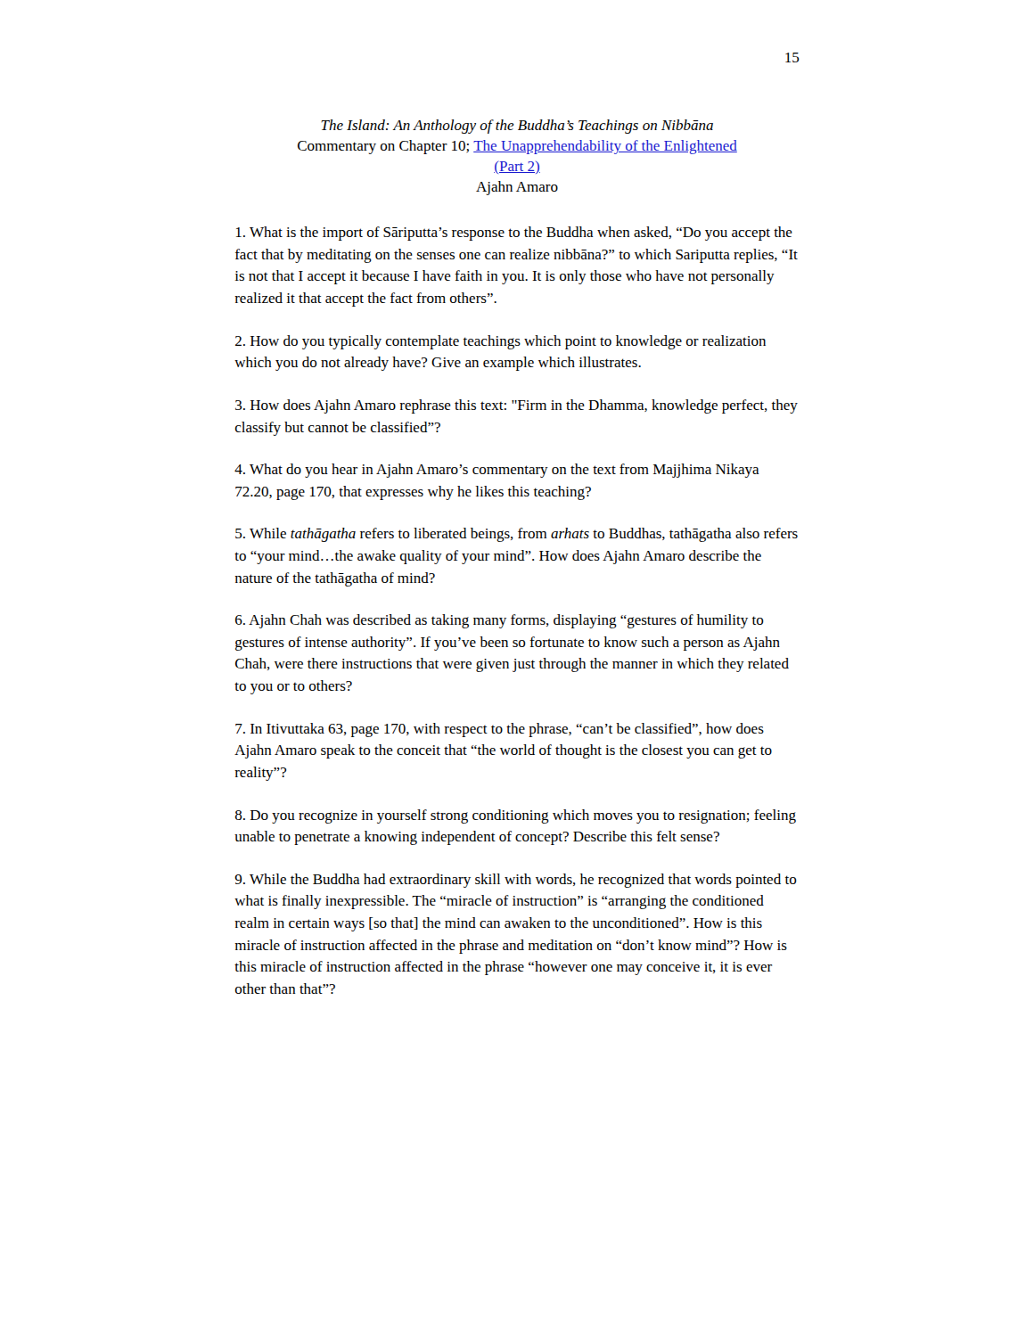15
The Island: An Anthology of the Buddha’s Teachings on Nibbāna Commentary on Chapter 10; The Unapprehendability of the Enlightened (Part 2) Ajahn Amaro
What is the import of Sāriputta’s response to the Buddha when asked, “Do you accept the fact that by meditating on the senses one can realize nibbāna?” to which Sariputta replies, “It is not that I accept it because I have faith in you. It is only those who have not personally realized it that accept the fact from others”.
How do you typically contemplate teachings which point to knowledge or realization which you do not already have? Give an example which illustrates.
How does Ajahn Amaro rephrase this text: "Firm in the Dhamma, knowledge perfect, they classify but cannot be classified”?
What do you hear in Ajahn Amaro’s commentary on the text from Majjhima Nikaya 72.20, page 170, that expresses why he likes this teaching?
While tathāgatha refers to liberated beings, from arhats to Buddhas, tathāgatha also refers to “your mind…the awake quality of your mind”. How does Ajahn Amaro describe the nature of the tathāgatha of mind?
Ajahn Chah was described as taking many forms, displaying “gestures of humility to gestures of intense authority”. If you’ve been so fortunate to know such a person as Ajahn Chah, were there instructions that were given just through the manner in which they related to you or to others?
In Itivuttaka 63, page 170, with respect to the phrase, “can’t be classified”, how does Ajahn Amaro speak to the conceit that “the world of thought is the closest you can get to reality”?
Do you recognize in yourself strong conditioning which moves you to resignation; feeling unable to penetrate a knowing independent of concept? Describe this felt sense?
While the Buddha had extraordinary skill with words, he recognized that words pointed to what is finally inexpressible. The “miracle of instruction” is “arranging the conditioned realm in certain ways [so that] the mind can awaken to the unconditioned”. How is this miracle of instruction affected in the phrase and meditation on “don’t know mind”? How is this miracle of instruction affected in the phrase “however one may conceive it, it is ever other than that”?